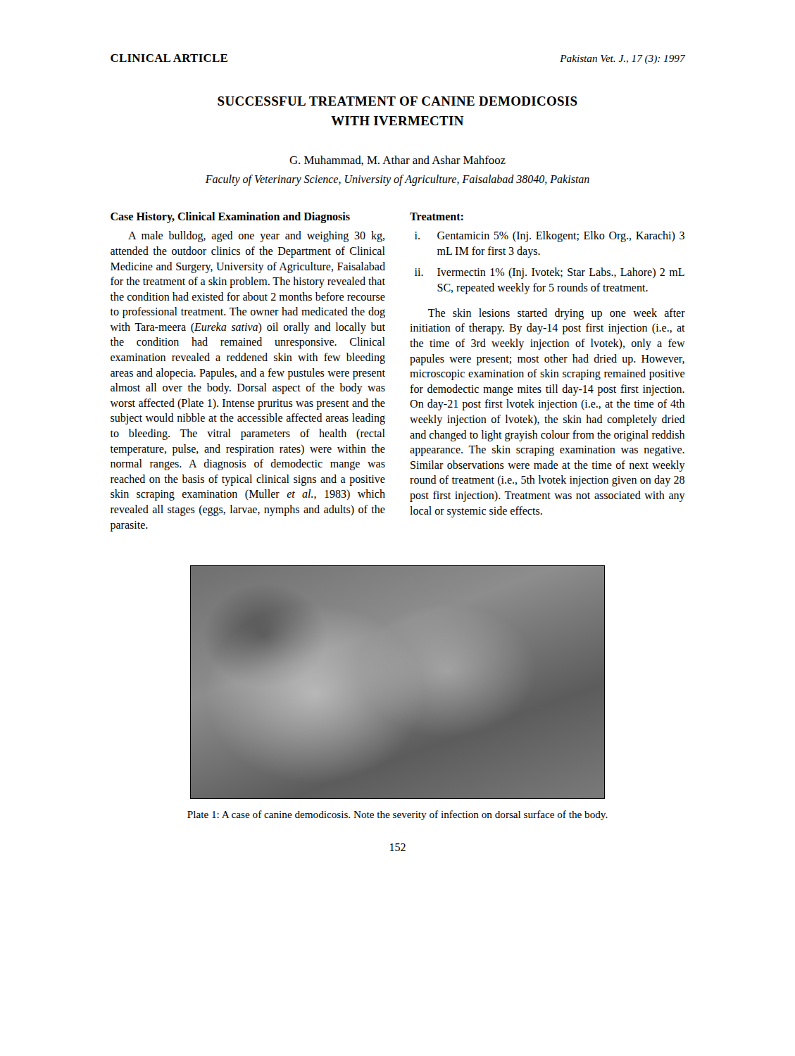CLINICAL ARTICLE Pakistan Vet. J., 17 (3): 1997
SUCCESSFUL TREATMENT OF CANINE DEMODICOSIS
WITH IVERMECTIN
G. Muhammad, M. Athar and Ashar Mahfooz
Faculty of Veterinary Science, University of Agriculture, Faisalabad 38040, Pakistan
Case History, Clinical Examination and Diagnosis
A male bulldog, aged one year and weighing 30 kg, attended the outdoor clinics of the Department of Clinical Medicine and Surgery, University of Agriculture, Faisalabad for the treatment of a skin problem. The history revealed that the condition had existed for about 2 months before recourse to professional treatment. The owner had medicated the dog with Tara-meera (Eureka sativa) oil orally and locally but the condition had remained unresponsive. Clinical examination revealed a reddened skin with few bleeding areas and alopecia. Papules, and a few pustules were present almost all over the body. Dorsal aspect of the body was worst affected (Plate 1). Intense pruritus was present and the subject would nibble at the accessible affected areas leading to bleeding. The vitral parameters of health (rectal temperature, pulse, and respiration rates) were within the normal ranges. A diagnosis of demodectic mange was reached on the basis of typical clinical signs and a positive skin scraping examination (Muller et al., 1983) which revealed all stages (eggs, larvae, nymphs and adults) of the parasite.
Treatment:
Gentamicin 5% (Inj. Elkogent; Elko Org., Karachi) 3 mL IM for first 3 days.
Ivermectin 1% (Inj. Ivotek; Star Labs., Lahore) 2 mL SC, repeated weekly for 5 rounds of treatment.
The skin lesions started drying up one week after initiation of therapy. By day-14 post first injection (i.e., at the time of 3rd weekly injection of lvotek), only a few papules were present; most other had dried up. However, microscopic examination of skin scraping remained positive for demodectic mange mites till day-14 post first injection. On day-21 post first lvotek injection (i.e., at the time of 4th weekly injection of lvotek), the skin had completely dried and changed to light grayish colour from the original reddish appearance. The skin scraping examination was negative. Similar observations were made at the time of next weekly round of treatment (i.e., 5th lvotek injection given on day 28 post first injection). Treatment was not associated with any local or systemic side effects.
Plate 1: A case of canine demodicosis. Note the severity of infection on dorsal surface of the body.
152